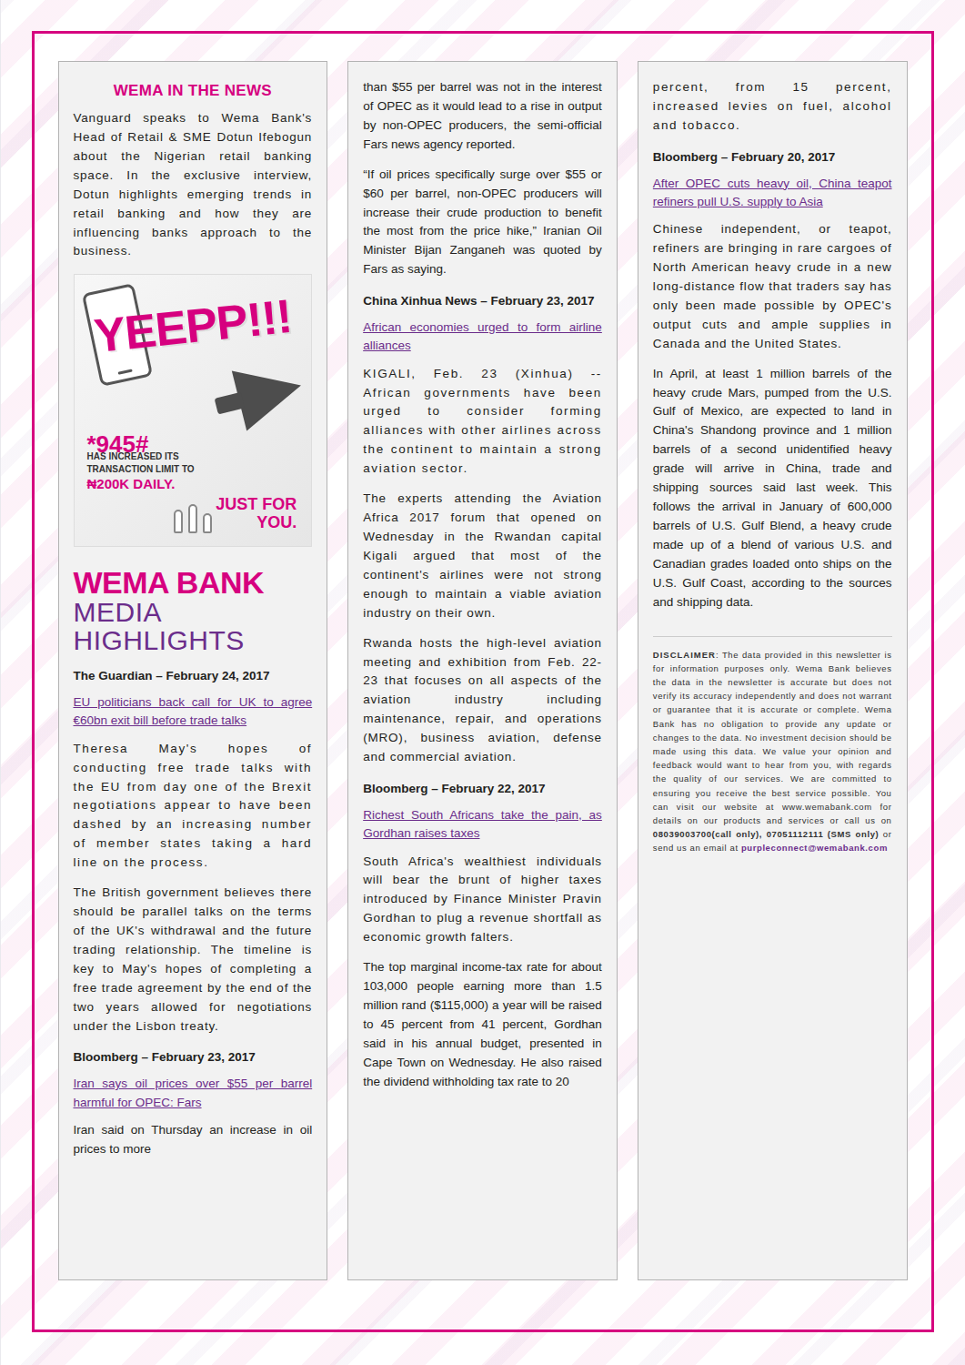WEMA IN THE NEWS
Vanguard speaks to Wema Bank's Head of Retail & SME Dotun Ifebogun about the Nigerian retail banking space. In the exclusive interview, Dotun highlights emerging trends in retail banking and how they are influencing banks approach to the business.
YEEPP!!!
*945#
HAS INCREASED ITS TRANSACTION LIMIT TO ₦200K DAILY.
JUST FOR
YOU.
WEMA BANK
MEDIA
HIGHLIGHTS
The Guardian – February 24, 2017
EU politicians back call for UK to agree €60bn exit bill before trade talks
Theresa May's hopes of conducting free trade talks with the EU from day one of the Brexit negotiations appear to have been dashed by an increasing number of member states taking a hard line on the process.
The British government believes there should be parallel talks on the terms of the UK's withdrawal and the future trading relationship. The timeline is key to May's hopes of completing a free trade agreement by the end of the two years allowed for negotiations under the Lisbon treaty.
Bloomberg – February 23, 2017
Iran says oil prices over $55 per barrel harmful for OPEC: Fars
Iran said on Thursday an increase in oil prices to more
than $55 per barrel was not in the interest of OPEC as it would lead to a rise in output by non-OPEC producers, the semi-official Fars news agency reported.
“If oil prices specifically surge over $55 or $60 per barrel, non-OPEC producers will increase their crude production to benefit the most from the price hike,” Iranian Oil Minister Bijan Zanganeh was quoted by Fars as saying.
China Xinhua News – February 23, 2017
African economies urged to form airline alliances
KIGALI, Feb. 23 (Xinhua) -- African governments have been urged to consider forming alliances with other airlines across the continent to maintain a strong aviation sector.
The experts attending the Aviation Africa 2017 forum that opened on Wednesday in the Rwandan capital Kigali argued that most of the continent's airlines were not strong enough to maintain a viable aviation industry on their own.
Rwanda hosts the high-level aviation meeting and exhibition from Feb. 22-23 that focuses on all aspects of the aviation industry including maintenance, repair, and operations (MRO), business aviation, defense and commercial aviation.
Bloomberg – February 22, 2017
Richest South Africans take the pain, as Gordhan raises taxes
South Africa's wealthiest individuals will bear the brunt of higher taxes introduced by Finance Minister Pravin Gordhan to plug a revenue shortfall as economic growth falters.
The top marginal income-tax rate for about 103,000 people earning more than 1.5 million rand ($115,000) a year will be raised to 45 percent from 41 percent, Gordhan said in his annual budget, presented in Cape Town on Wednesday. He also raised the dividend withholding tax rate to 20
percent, from 15 percent, increased levies on fuel, alcohol and tobacco.
Bloomberg – February 20, 2017
After OPEC cuts heavy oil, China teapot refiners pull U.S. supply to Asia
Chinese independent, or teapot, refiners are bringing in rare cargoes of North American heavy crude in a new long-distance flow that traders say has only been made possible by OPEC's output cuts and ample supplies in Canada and the United States.
In April, at least 1 million barrels of the heavy crude Mars, pumped from the U.S. Gulf of Mexico, are expected to land in China's Shandong province and 1 million barrels of a second unidentified heavy grade will arrive in China, trade and shipping sources said last week. This follows the arrival in January of 600,000 barrels of U.S. Gulf Blend, a heavy crude made up of a blend of various U.S. and Canadian grades loaded onto ships on the U.S. Gulf Coast, according to the sources and shipping data.
DISCLAIMER: The data provided in this newsletter is for information purposes only. Wema Bank believes the data in the newsletter is accurate but does not verify its accuracy independently and does not warrant or guarantee that it is accurate or complete. Wema Bank has no obligation to provide any update or changes to the data. No investment decision should be made using this data. We value your opinion and feedback would want to hear from you, with regards the quality of our services. We are committed to ensuring you receive the best service possible. You can visit our website at www.wemabank.com for details on our products and services or call us on 08039003700(call only), 07051112111 (SMS only) or send us an email at purpleconnect@wemabank.com